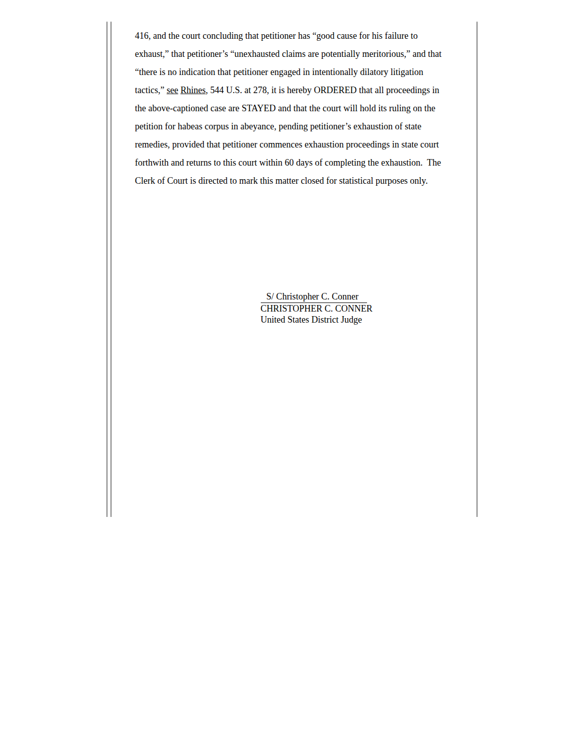416, and the court concluding that petitioner has “good cause for his failure to exhaust,” that petitioner’s “unexhausted claims are potentially meritorious,” and that “there is no indication that petitioner engaged in intentionally dilatory litigation tactics,” see Rhines, 544 U.S. at 278, it is hereby ORDERED that all proceedings in the above-captioned case are STAYED and that the court will hold its ruling on the petition for habeas corpus in abeyance, pending petitioner’s exhaustion of state remedies, provided that petitioner commences exhaustion proceedings in state court forthwith and returns to this court within 60 days of completing the exhaustion. The Clerk of Court is directed to mark this matter closed for statistical purposes only.
S/ Christopher C. Conner CHRISTOPHER C. CONNER United States District Judge